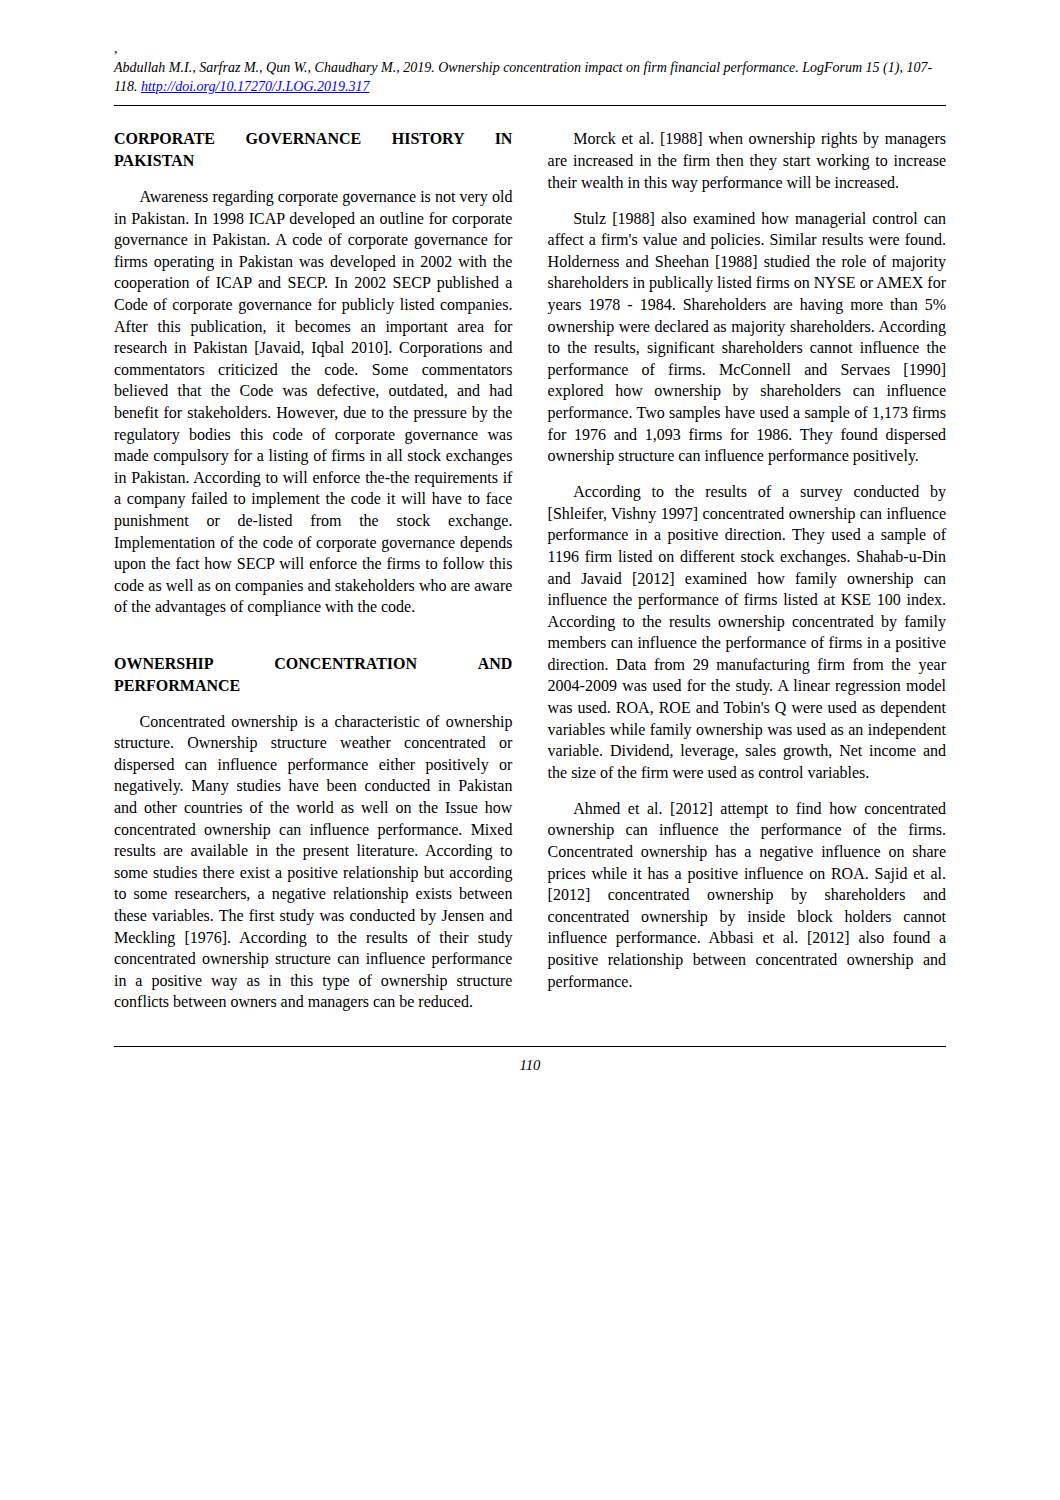,
Abdullah M.I., Sarfraz M., Qun W., Chaudhary M., 2019. Ownership concentration impact on firm financial performance. LogForum 15 (1), 107-118. http://doi.org/10.17270/J.LOG.2019.317
Corporate Governance History in Pakistan
Awareness regarding corporate governance is not very old in Pakistan. In 1998 ICAP developed an outline for corporate governance in Pakistan. A code of corporate governance for firms operating in Pakistan was developed in 2002 with the cooperation of ICAP and SECP. In 2002 SECP published a Code of corporate governance for publicly listed companies. After this publication, it becomes an important area for research in Pakistan [Javaid, Iqbal 2010]. Corporations and commentators criticized the code. Some commentators believed that the Code was defective, outdated, and had benefit for stakeholders. However, due to the pressure by the regulatory bodies this code of corporate governance was made compulsory for a listing of firms in all stock exchanges in Pakistan. According to will enforce the-the requirements if a company failed to implement the code it will have to face punishment or de-listed from the stock exchange. Implementation of the code of corporate governance depends upon the fact how SECP will enforce the firms to follow this code as well as on companies and stakeholders who are aware of the advantages of compliance with the code.
Ownership Concentration and Performance
Concentrated ownership is a characteristic of ownership structure. Ownership structure weather concentrated or dispersed can influence performance either positively or negatively. Many studies have been conducted in Pakistan and other countries of the world as well on the Issue how concentrated ownership can influence performance. Mixed results are available in the present literature. According to some studies there exist a positive relationship but according to some researchers, a negative relationship exists between these variables. The first study was conducted by Jensen and Meckling [1976]. According to the results of their study concentrated ownership structure can influence performance in a positive way as in this type of ownership structure conflicts between owners and managers can be reduced.
Morck et al. [1988] when ownership rights by managers are increased in the firm then they start working to increase their wealth in this way performance will be increased.
Stulz [1988] also examined how managerial control can affect a firm's value and policies. Similar results were found. Holderness and Sheehan [1988] studied the role of majority shareholders in publically listed firms on NYSE or AMEX for years 1978 - 1984. Shareholders are having more than 5% ownership were declared as majority shareholders. According to the results, significant shareholders cannot influence the performance of firms. McConnell and Servaes [1990] explored how ownership by shareholders can influence performance. Two samples have used a sample of 1,173 firms for 1976 and 1,093 firms for 1986. They found dispersed ownership structure can influence performance positively.
According to the results of a survey conducted by [Shleifer, Vishny 1997] concentrated ownership can influence performance in a positive direction. They used a sample of 1196 firm listed on different stock exchanges. Shahab-u-Din and Javaid [2012] examined how family ownership can influence the performance of firms listed at KSE 100 index. According to the results ownership concentrated by family members can influence the performance of firms in a positive direction. Data from 29 manufacturing firm from the year 2004-2009 was used for the study. A linear regression model was used. ROA, ROE and Tobin's Q were used as dependent variables while family ownership was used as an independent variable. Dividend, leverage, sales growth, Net income and the size of the firm were used as control variables.
Ahmed et al. [2012] attempt to find how concentrated ownership can influence the performance of the firms. Concentrated ownership has a negative influence on share prices while it has a positive influence on ROA. Sajid et al. [2012] concentrated ownership by shareholders and concentrated ownership by inside block holders cannot influence performance. Abbasi et al. [2012] also found a positive relationship between concentrated ownership and performance.
110